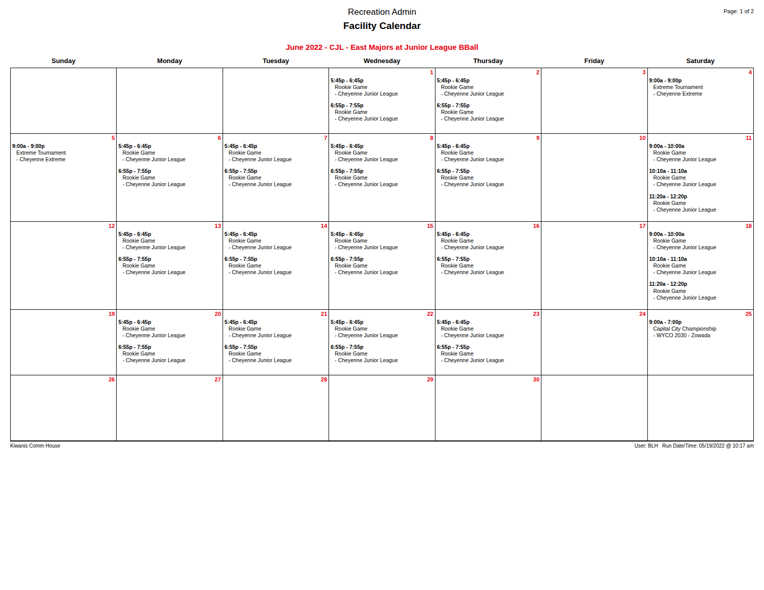Page: 1 of 2
Recreation Admin
Facility Calendar
June 2022 - CJL - East Majors at Junior League BBall
| Sunday | Monday | Tuesday | Wednesday | Thursday | Friday | Saturday |
| --- | --- | --- | --- | --- | --- | --- |
| | | | 1 5:45p - 6:45p Rookie Game - Cheyenne Junior League 6:55p - 7:55p Rookie Game - Cheyenne Junior League | 2 5:45p - 6:45p Rookie Game - Cheyenne Junior League 6:55p - 7:55p Rookie Game - Cheyenne Junior League | 3 | 4 9:00a - 9:00p Extreme Tournament - Cheyenne Extreme |
| 5 9:00a - 9:00p Extreme Tournament - Cheyenne Extreme | 6 5:45p - 6:45p Rookie Game - Cheyenne Junior League 6:55p - 7:55p Rookie Game - Cheyenne Junior League | 7 5:45p - 6:45p Rookie Game - Cheyenne Junior League 6:55p - 7:55p Rookie Game - Cheyenne Junior League | 8 5:45p - 6:45p Rookie Game - Cheyenne Junior League 6:55p - 7:55p Rookie Game - Cheyenne Junior League | 9 5:45p - 6:45p Rookie Game - Cheyenne Junior League 6:55p - 7:55p Rookie Game - Cheyenne Junior League | 10 | 11 9:00a - 10:00a Rookie Game - Cheyenne Junior League 10:10a - 11:10a Rookie Game - Cheyenne Junior League 11:20a - 12:20p Rookie Game - Cheyenne Junior League |
| 12 | 13 5:45p - 6:45p Rookie Game - Cheyenne Junior League 6:55p - 7:55p Rookie Game - Cheyenne Junior League | 14 5:45p - 6:45p Rookie Game - Cheyenne Junior League 6:55p - 7:55p Rookie Game - Cheyenne Junior League | 15 5:45p - 6:45p Rookie Game - Cheyenne Junior League 6:55p - 7:55p Rookie Game - Cheyenne Junior League | 16 5:45p - 6:45p Rookie Game - Cheyenne Junior League 6:55p - 7:55p Rookie Game - Cheyenne Junior League | 17 | 18 9:00a - 10:00a Rookie Game - Cheyenne Junior League 10:10a - 11:10a Rookie Game - Cheyenne Junior League 11:20a - 12:20p Rookie Game - Cheyenne Junior League |
| 19 | 20 5:45p - 6:45p Rookie Game - Cheyenne Junior League 6:55p - 7:55p Rookie Game - Cheyenne Junior League | 21 5:45p - 6:45p Rookie Game - Cheyenne Junior League 6:55p - 7:55p Rookie Game - Cheyenne Junior League | 22 5:45p - 6:45p Rookie Game - Cheyenne Junior League 6:55p - 7:55p Rookie Game - Cheyenne Junior League | 23 5:45p - 6:45p Rookie Game - Cheyenne Junior League 6:55p - 7:55p Rookie Game - Cheyenne Junior League | 24 | 25 9:00a - 7:00p Capital City Championship - WYCO 2030 - Zowada |
| 26 | 27 | 28 | 29 | 30 | | |
Kiwanis Comm House User: BLH Run Date/Time: 05/19/2022 @ 10:17 am